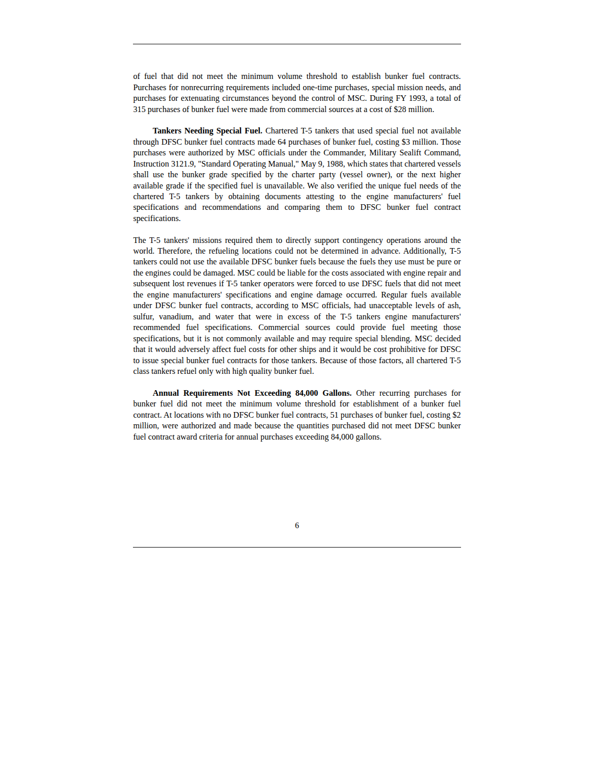of fuel that did not meet the minimum volume threshold to establish bunker fuel contracts. Purchases for nonrecurring requirements included one-time purchases, special mission needs, and purchases for extenuating circumstances beyond the control of MSC. During FY 1993, a total of 315 purchases of bunker fuel were made from commercial sources at a cost of $28 million.
Tankers Needing Special Fuel. Chartered T-5 tankers that used special fuel not available through DFSC bunker fuel contracts made 64 purchases of bunker fuel, costing $3 million. Those purchases were authorized by MSC officials under the Commander, Military Sealift Command, Instruction 3121.9, "Standard Operating Manual," May 9, 1988, which states that chartered vessels shall use the bunker grade specified by the charter party (vessel owner), or the next higher available grade if the specified fuel is unavailable. We also verified the unique fuel needs of the chartered T-5 tankers by obtaining documents attesting to the engine manufacturers' fuel specifications and recommendations and comparing them to DFSC bunker fuel contract specifications.
The T-5 tankers' missions required them to directly support contingency operations around the world. Therefore, the refueling locations could not be determined in advance. Additionally, T-5 tankers could not use the available DFSC bunker fuels because the fuels they use must be pure or the engines could be damaged. MSC could be liable for the costs associated with engine repair and subsequent lost revenues if T-5 tanker operators were forced to use DFSC fuels that did not meet the engine manufacturers' specifications and engine damage occurred. Regular fuels available under DFSC bunker fuel contracts, according to MSC officials, had unacceptable levels of ash, sulfur, vanadium, and water that were in excess of the T-5 tankers engine manufacturers' recommended fuel specifications. Commercial sources could provide fuel meeting those specifications, but it is not commonly available and may require special blending. MSC decided that it would adversely affect fuel costs for other ships and it would be cost prohibitive for DFSC to issue special bunker fuel contracts for those tankers. Because of those factors, all chartered T-5 class tankers refuel only with high quality bunker fuel.
Annual Requirements Not Exceeding 84,000 Gallons. Other recurring purchases for bunker fuel did not meet the minimum volume threshold for establishment of a bunker fuel contract. At locations with no DFSC bunker fuel contracts, 51 purchases of bunker fuel, costing $2 million, were authorized and made because the quantities purchased did not meet DFSC bunker fuel contract award criteria for annual purchases exceeding 84,000 gallons.
6